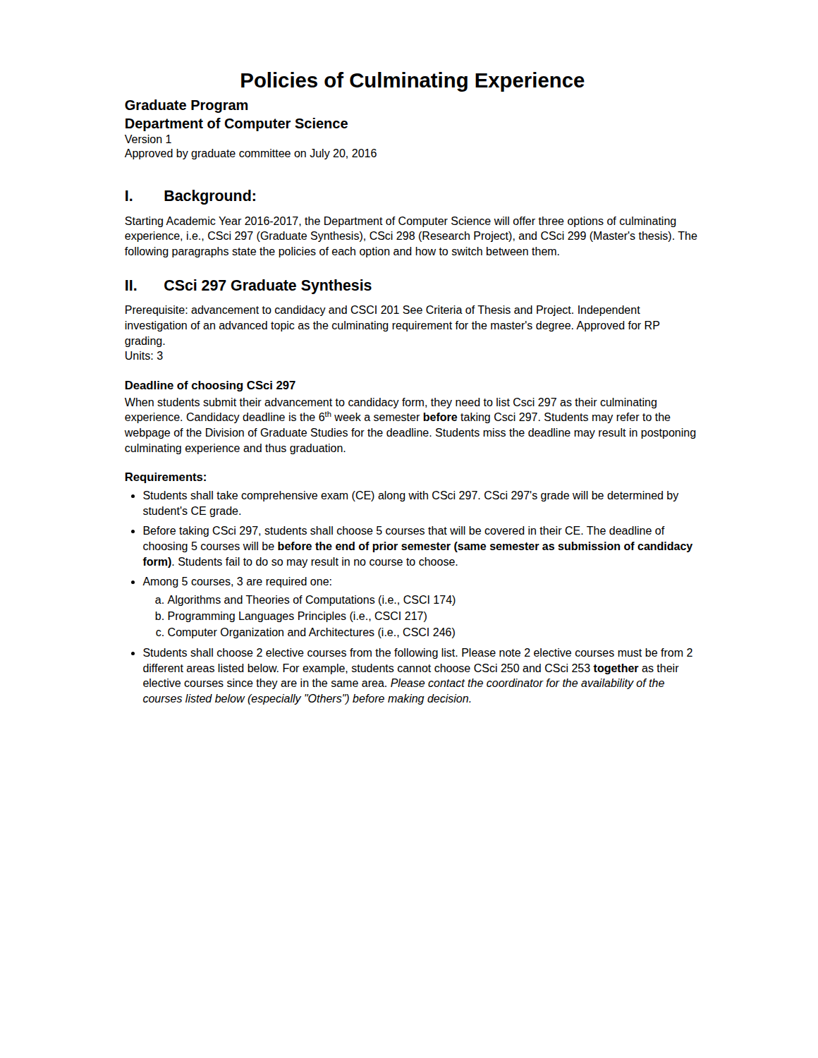Policies of Culminating Experience
Graduate Program
Department of Computer Science
Version 1
Approved by graduate committee on July 20, 2016
I. Background:
Starting Academic Year 2016-2017, the Department of Computer Science will offer three options of culminating experience, i.e., CSci 297 (Graduate Synthesis), CSci 298 (Research Project), and CSci 299 (Master's thesis). The following paragraphs state the policies of each option and how to switch between them.
II. CSci 297 Graduate Synthesis
Prerequisite: advancement to candidacy and CSCI 201 See Criteria of Thesis and Project. Independent investigation of an advanced topic as the culminating requirement for the master's degree. Approved for RP grading.
Units: 3
Deadline of choosing CSci 297
When students submit their advancement to candidacy form, they need to list Csci 297 as their culminating experience. Candidacy deadline is the 6th week a semester before taking Csci 297. Students may refer to the webpage of the Division of Graduate Studies for the deadline. Students miss the deadline may result in postponing culminating experience and thus graduation.
Requirements:
Students shall take comprehensive exam (CE) along with CSci 297. CSci 297's grade will be determined by student's CE grade.
Before taking CSci 297, students shall choose 5 courses that will be covered in their CE. The deadline of choosing 5 courses will be before the end of prior semester (same semester as submission of candidacy form). Students fail to do so may result in no course to choose.
Among 5 courses, 3 are required one:
Algorithms and Theories of Computations (i.e., CSCI 174)
Programming Languages Principles (i.e., CSCI 217)
Computer Organization and Architectures (i.e., CSCI 246)
Students shall choose 2 elective courses from the following list. Please note 2 elective courses must be from 2 different areas listed below. For example, students cannot choose CSci 250 and CSci 253 together as their elective courses since they are in the same area. Please contact the coordinator for the availability of the courses listed below (especially "Others") before making decision.